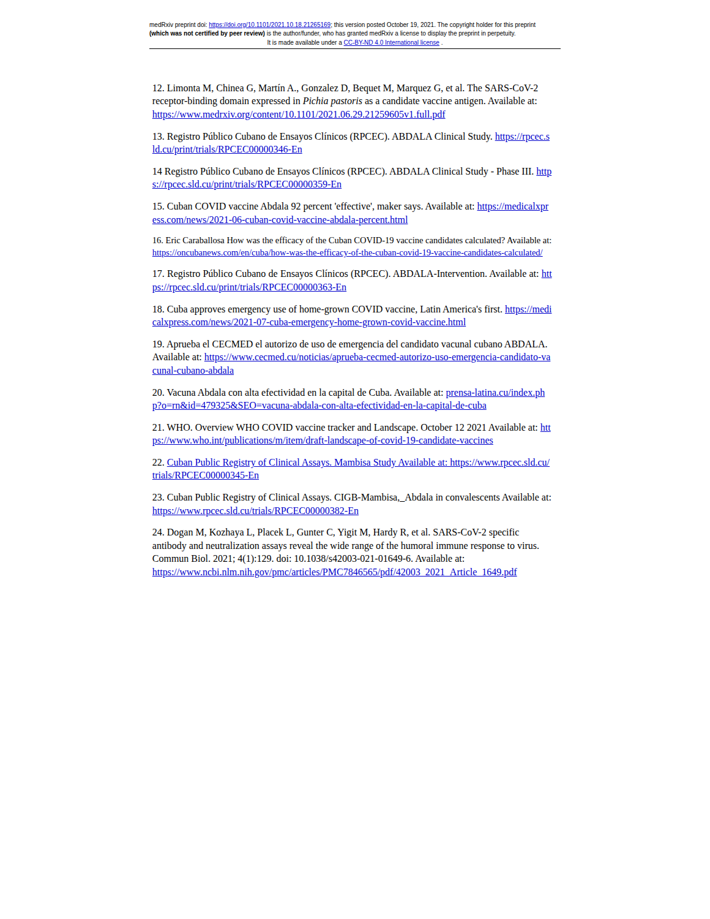medRxiv preprint doi: https://doi.org/10.1101/2021.10.18.21265169; this version posted October 19, 2021. The copyright holder for this preprint (which was not certified by peer review) is the author/funder, who has granted medRxiv a license to display the preprint in perpetuity. It is made available under a CC-BY-ND 4.0 International license .
12. Limonta M, Chinea G, Martín A., Gonzalez D, Bequet M, Marquez G, et al. The SARS-CoV-2 receptor-binding domain expressed in Pichia pastoris as a candidate vaccine antigen. Available at:
https://www.medrxiv.org/content/10.1101/2021.06.29.21259605v1.full.pdf
13. Registro Público Cubano de Ensayos Clínicos (RPCEC). ABDALA Clinical Study. https://rpcec.sld.cu/print/trials/RPCEC00000346-En
14 Registro Público Cubano de Ensayos Clínicos (RPCEC). ABDALA Clinical Study - Phase III. https://rpcec.sld.cu/print/trials/RPCEC00000359-En
15. Cuban COVID vaccine Abdala 92 percent 'effective', maker says. Available at: https://medicalxpress.com/news/2021-06-cuban-covid-vaccine-abdala-percent.html
16. Eric Caraballosa How was the efficacy of the Cuban COVID-19 vaccine candidates calculated? Available at: https://oncubanews.com/en/cuba/how-was-the-efficacy-of-the-cuban-covid-19-vaccine-candidates-calculated/
17. Registro Público Cubano de Ensayos Clínicos (RPCEC). ABDALA-Intervention. Available at: https://rpcec.sld.cu/print/trials/RPCEC00000363-En
18. Cuba approves emergency use of home-grown COVID vaccine, Latin America's first. https://medicalxpress.com/news/2021-07-cuba-emergency-home-grown-covid-vaccine.html
19. Aprueba el CECMED el autorizo de uso de emergencia del candidato vacunal cubano ABDALA. Available at: https://www.cecmed.cu/noticias/aprueba-cecmed-autorizo-uso-emergencia-candidato-vacunal-cubano-abdala
20. Vacuna Abdala con alta efectividad en la capital de Cuba. Available at: prensa-latina.cu/index.php?o=rn&id=479325&SEO=vacuna-abdala-con-alta-efectividad-en-la-capital-de-cuba
21. WHO. Overview WHO COVID vaccine tracker and Landscape. October 12 2021 Available at: https://www.who.int/publications/m/item/draft-landscape-of-covid-19-candidate-vaccines
22. Cuban Public Registry of Clinical Assays. Mambisa Study Available at: https://www.rpcec.sld.cu/trials/RPCEC00000345-En
23. Cuban Public Registry of Clinical Assays. CIGB-Mambisa,_Abdala in convalescents Available at: https://www.rpcec.sld.cu/trials/RPCEC00000382-En
24. Dogan M, Kozhaya L, Placek L, Gunter C, Yigit M, Hardy R, et al. SARS-CoV-2 specific antibody and neutralization assays reveal the wide range of the humoral immune response to virus. Commun Biol. 2021; 4(1):129. doi: 10.1038/s42003-021-01649-6. Available at:
https://www.ncbi.nlm.nih.gov/pmc/articles/PMC7846565/pdf/42003_2021_Article_1649.pdf